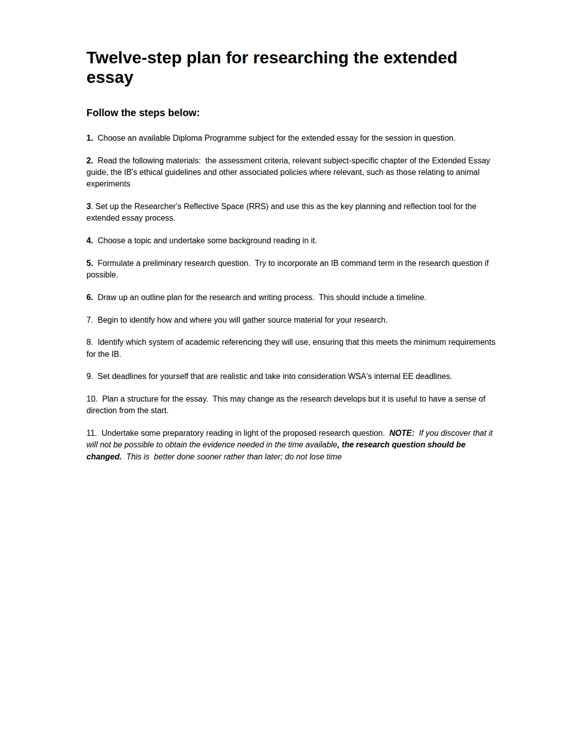Twelve-step plan for researching the extended essay
Follow the steps below:
1. Choose an available Diploma Programme subject for the extended essay for the session in question.
2. Read the following materials: the assessment criteria, relevant subject-specific chapter of the Extended Essay guide, the IB's ethical guidelines and other associated policies where relevant, such as those relating to animal experiments
3. Set up the Researcher's Reflective Space (RRS) and use this as the key planning and reflection tool for the extended essay process.
4. Choose a topic and undertake some background reading in it.
5. Formulate a preliminary research question. Try to incorporate an IB command term in the research question if possible.
6. Draw up an outline plan for the research and writing process. This should include a timeline.
7. Begin to identify how and where you will gather source material for your research.
8. Identify which system of academic referencing they will use, ensuring that this meets the minimum requirements for the IB.
9. Set deadlines for yourself that are realistic and take into consideration WSA's internal EE deadlines.
10. Plan a structure for the essay. This may change as the research develops but it is useful to have a sense of direction from the start.
11. Undertake some preparatory reading in light of the proposed research question. NOTE: If you discover that it will not be possible to obtain the evidence needed in the time available, the research question should be changed. This is better done sooner rather than later; do not lose time